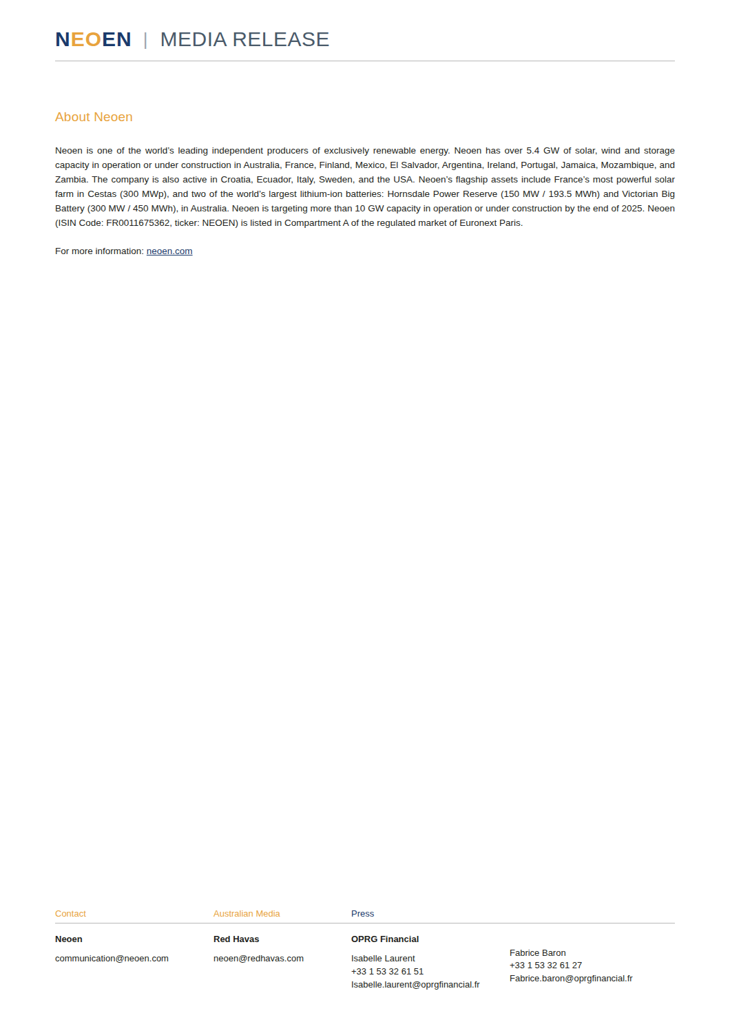NEOEN
|
MEDIA RELEASE
About Neoen
Neoen is one of the world’s leading independent producers of exclusively renewable energy. Neoen has over 5.4 GW of solar, wind and storage capacity in operation or under construction in Australia, France, Finland, Mexico, El Salvador, Argentina, Ireland, Portugal, Jamaica, Mozambique, and Zambia. The company is also active in Croatia, Ecuador, Italy, Sweden, and the USA. Neoen’s flagship assets include France’s most powerful solar farm in Cestas (300 MWp), and two of the world’s largest lithium-ion batteries: Hornsdale Power Reserve (150 MW / 193.5 MWh) and Victorian Big Battery (300 MW / 450 MWh), in Australia. Neoen is targeting more than 10 GW capacity in operation or under construction by the end of 2025. Neoen (ISIN Code: FR0011675362, ticker: NEOEN) is listed in Compartment A of the regulated market of Euronext Paris.
For more information: neoen.com
Contact
Australian Media
Press
Neoen
communication@neoen.com
Red Havas
neoen@redhavas.com
OPRG Financial
Isabelle Laurent
+33 1 53 32 61 51
Isabelle.laurent@oprgfinancial.fr
Fabrice Baron
+33 1 53 32 61 27
Fabrice.baron@oprgfinancial.fr